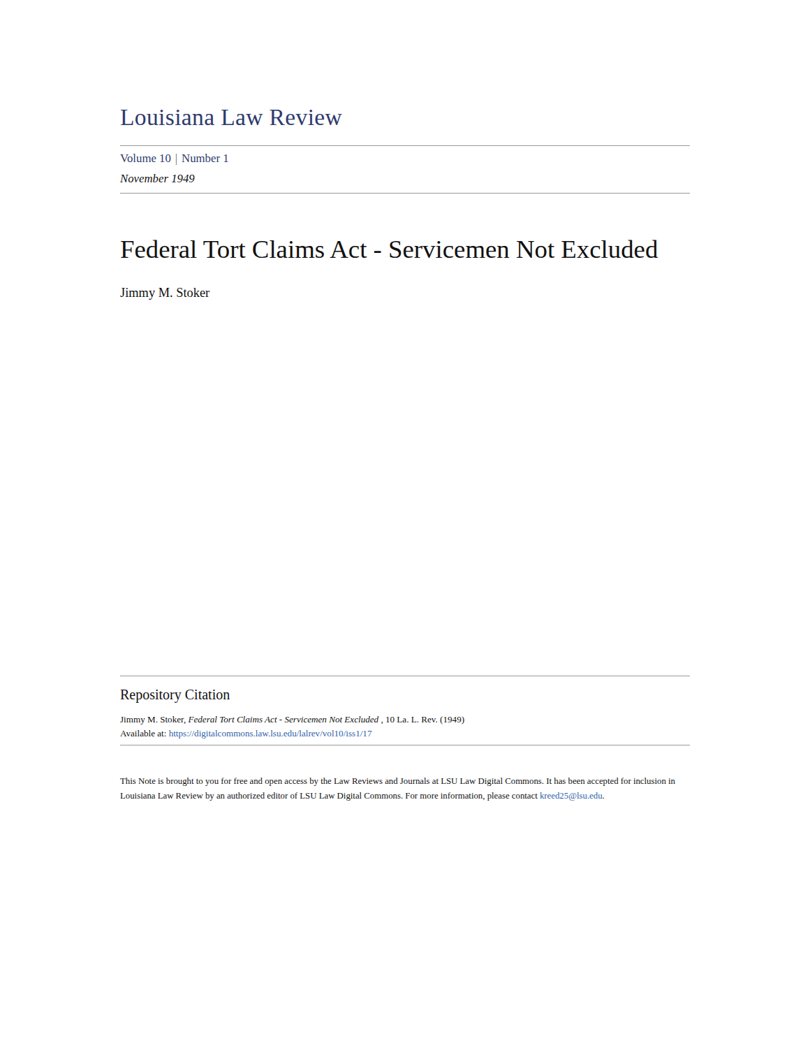Louisiana Law Review
Volume 10|Number 1
November 1949
Federal Tort Claims Act - Servicemen Not Excluded
Jimmy M. Stoker
Repository Citation
Jimmy M. Stoker, Federal Tort Claims Act - Servicemen Not Excluded , 10 La. L. Rev. (1949)
Available at: https://digitalcommons.law.lsu.edu/lalrev/vol10/iss1/17
This Note is brought to you for free and open access by the Law Reviews and Journals at LSU Law Digital Commons. It has been accepted for inclusion in Louisiana Law Review by an authorized editor of LSU Law Digital Commons. For more information, please contact kreed25@lsu.edu.